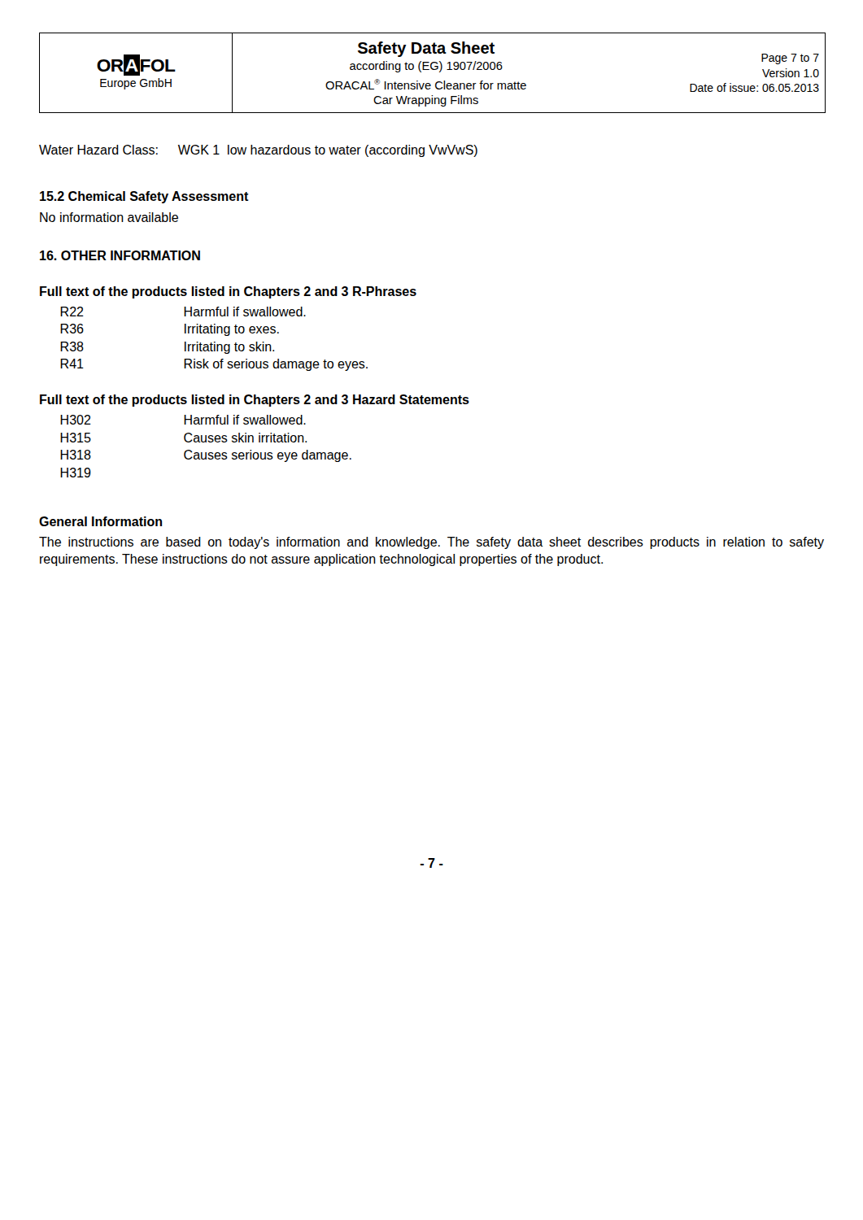ORAFOL
Europe GmbH
Safety Data Sheet
according to (EG) 1907/2006
ORACAL® Intensive Cleaner for matte
Car Wrapping Films
Page 7 to 7
Version 1.0
Date of issue: 06.05.2013
Water Hazard Class: WGK 1 low hazardous to water (according VwVwS)
15.2 Chemical Safety Assessment
No information available
16. OTHER INFORMATION
Full text of the products listed in Chapters 2 and 3 R-Phrases
| R22 | Harmful if swallowed. |
| R36 | Irritating to exes. |
| R38 | Irritating to skin. |
| R41 | Risk of serious damage to eyes. |
Full text of the products listed in Chapters 2 and 3 Hazard Statements
| H302 | Harmful if swallowed. |
| H315 | Causes skin irritation. |
| H318 | Causes serious eye damage. |
| H319 | |
General Information
The instructions are based on today's information and knowledge. The safety data sheet describes products in relation to safety requirements. These instructions do not assure application technological properties of the product.
- 7 -